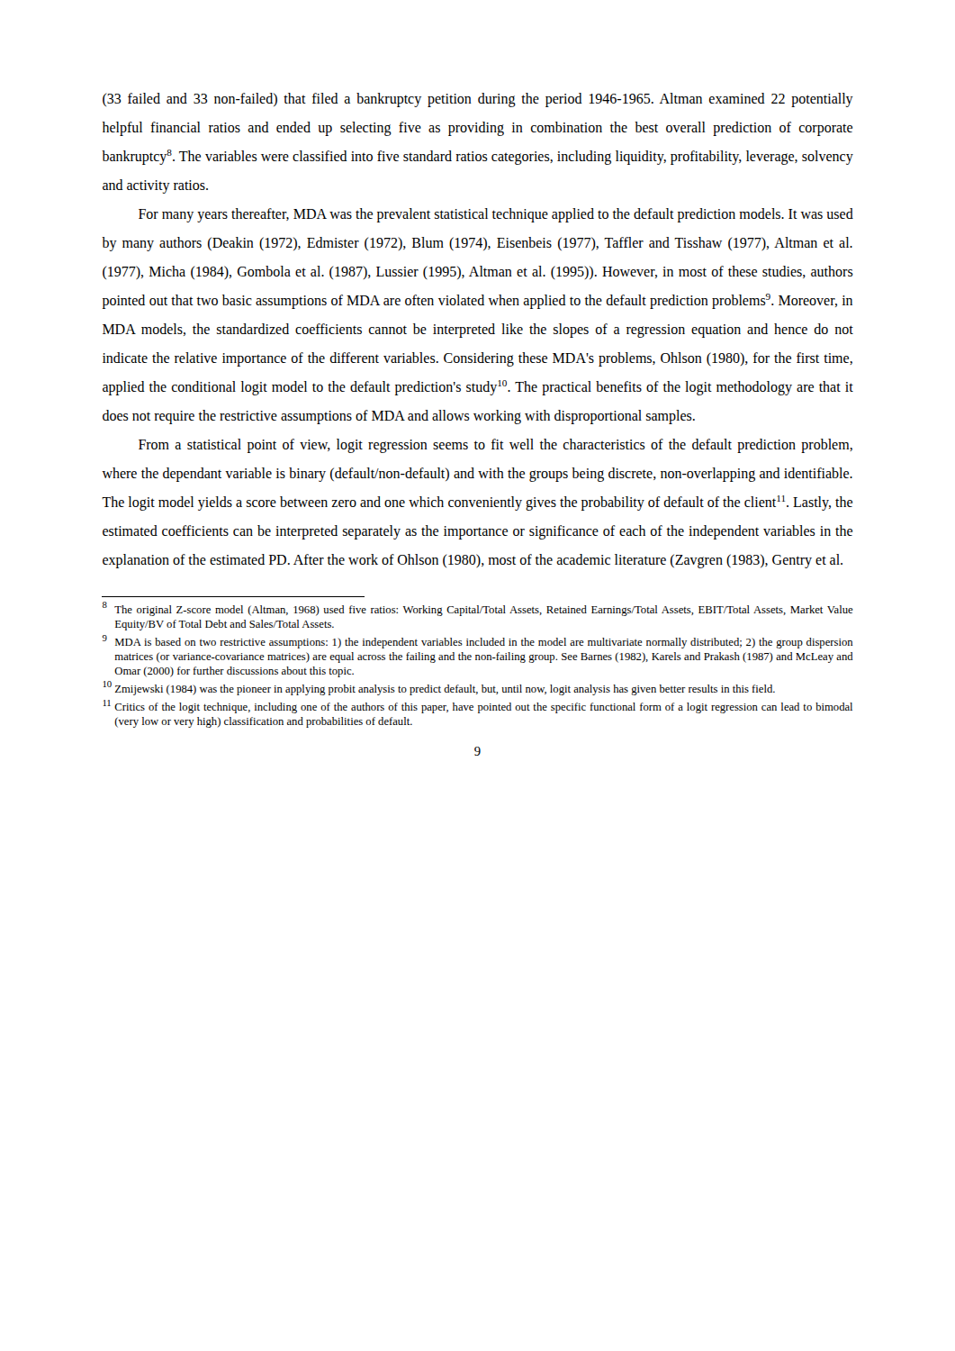(33 failed and 33 non-failed) that filed a bankruptcy petition during the period 1946-1965. Altman examined 22 potentially helpful financial ratios and ended up selecting five as providing in combination the best overall prediction of corporate bankruptcy8. The variables were classified into five standard ratios categories, including liquidity, profitability, leverage, solvency and activity ratios.
For many years thereafter, MDA was the prevalent statistical technique applied to the default prediction models. It was used by many authors (Deakin (1972), Edmister (1972), Blum (1974), Eisenbeis (1977), Taffler and Tisshaw (1977), Altman et al. (1977), Micha (1984), Gombola et al. (1987), Lussier (1995), Altman et al. (1995)). However, in most of these studies, authors pointed out that two basic assumptions of MDA are often violated when applied to the default prediction problems9. Moreover, in MDA models, the standardized coefficients cannot be interpreted like the slopes of a regression equation and hence do not indicate the relative importance of the different variables. Considering these MDA's problems, Ohlson (1980), for the first time, applied the conditional logit model to the default prediction's study10. The practical benefits of the logit methodology are that it does not require the restrictive assumptions of MDA and allows working with disproportional samples.
From a statistical point of view, logit regression seems to fit well the characteristics of the default prediction problem, where the dependant variable is binary (default/non-default) and with the groups being discrete, non-overlapping and identifiable. The logit model yields a score between zero and one which conveniently gives the probability of default of the client11. Lastly, the estimated coefficients can be interpreted separately as the importance or significance of each of the independent variables in the explanation of the estimated PD. After the work of Ohlson (1980), most of the academic literature (Zavgren (1983), Gentry et al.
8 The original Z-score model (Altman, 1968) used five ratios: Working Capital/Total Assets, Retained Earnings/Total Assets, EBIT/Total Assets, Market Value Equity/BV of Total Debt and Sales/Total Assets.
9 MDA is based on two restrictive assumptions: 1) the independent variables included in the model are multivariate normally distributed; 2) the group dispersion matrices (or variance-covariance matrices) are equal across the failing and the non-failing group. See Barnes (1982), Karels and Prakash (1987) and McLeay and Omar (2000) for further discussions about this topic.
10 Zmijewski (1984) was the pioneer in applying probit analysis to predict default, but, until now, logit analysis has given better results in this field.
11 Critics of the logit technique, including one of the authors of this paper, have pointed out the specific functional form of a logit regression can lead to bimodal (very low or very high) classification and probabilities of default.
9